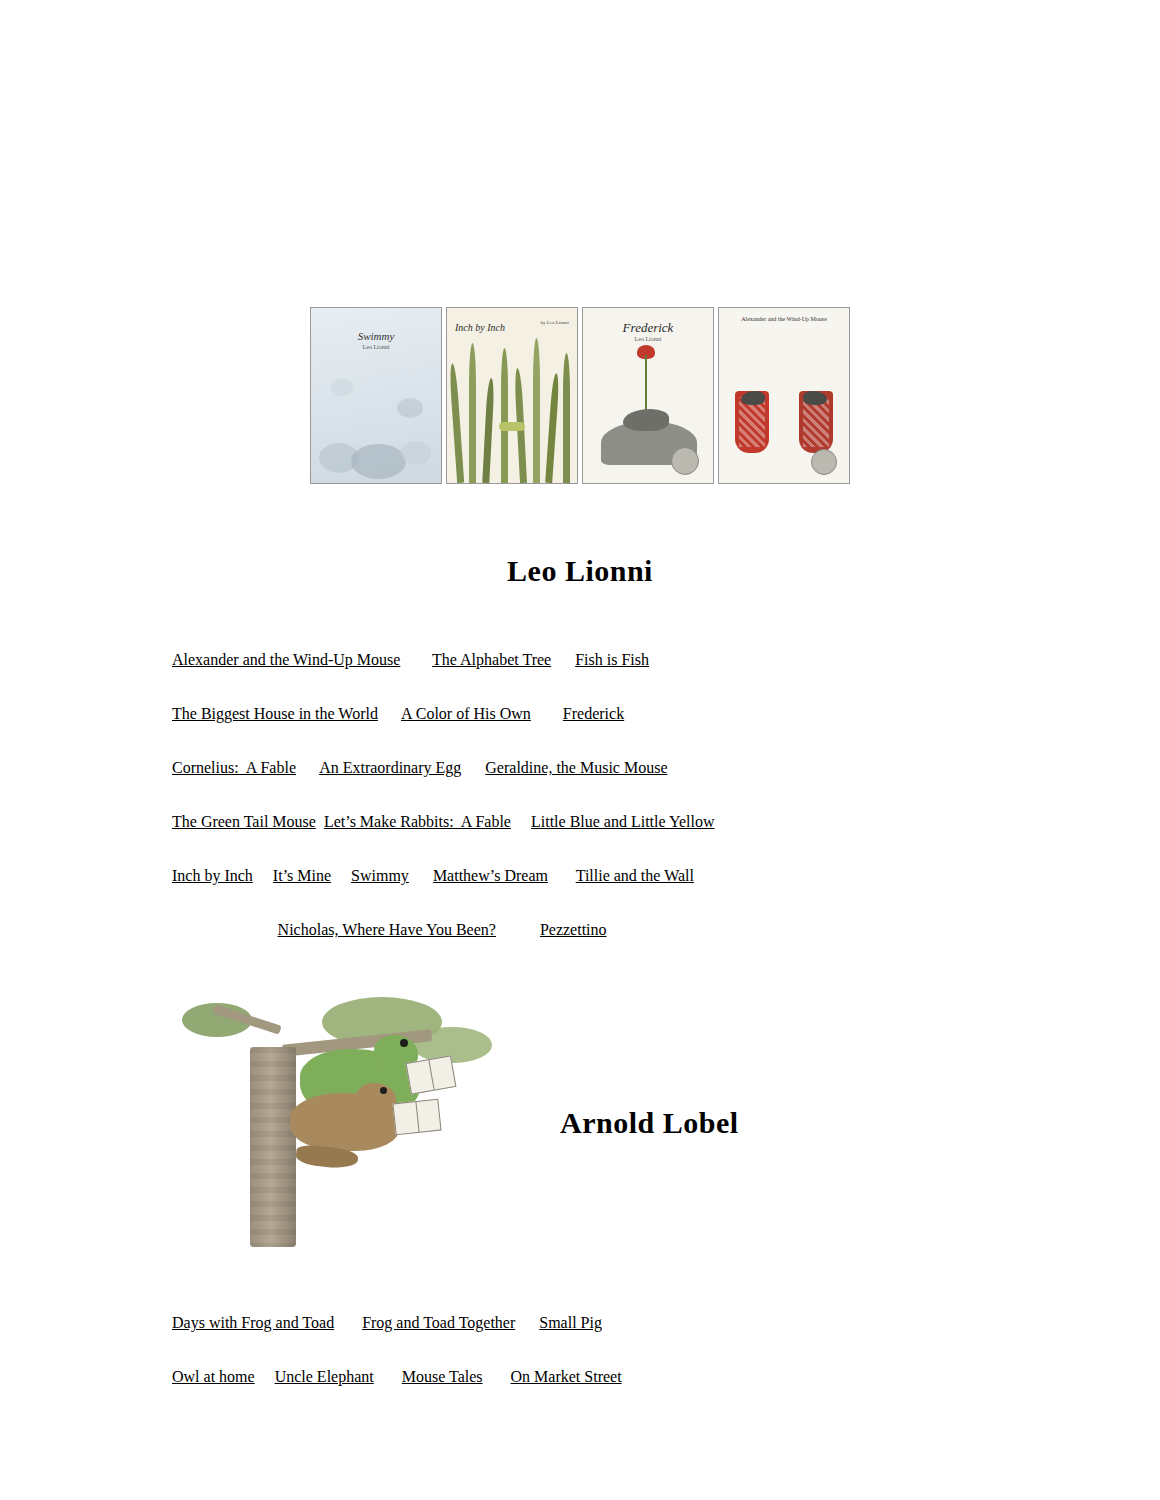Swimmy
Leo Lionni
Inch by Inch
by Leo Lionni
Frederick
Leo Lionni
Alexander and the Wind-Up Mouse
Leo Lionni
Alexander and the Wind-Up Mouse The Alphabet Tree Fish is Fish
The Biggest House in the World A Color of His Own Frederick
Cornelius: A Fable An Extraordinary Egg Geraldine, the Music Mouse
The Green Tail Mouse Let’s Make Rabbits: A Fable Little Blue and Little Yellow
Inch by Inch It’s Mine Swimmy Matthew’s Dream Tillie and the Wall
Nicholas, Where Have You Been? Pezzettino
Arnold Lobel
Days with Frog and Toad Frog and Toad Together Small Pig
Owl at home Uncle Elephant Mouse Tales On Market Street